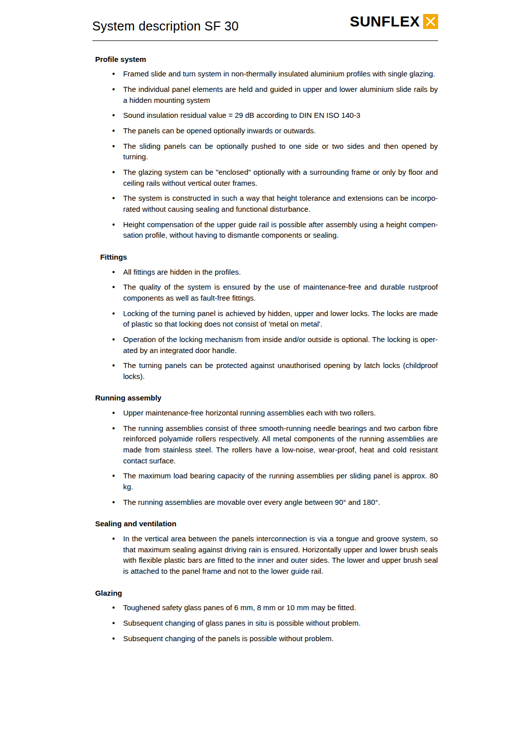System description SF 30
SUNFLEX
Profile system
Framed slide and turn system in non-thermally insulated aluminium profiles with single glazing.
The individual panel elements are held and guided in upper and lower aluminium slide rails by a hidden mounting system
Sound insulation residual value = 29 dB according to DIN EN ISO 140-3
The panels can be opened optionally inwards or outwards.
The sliding panels can be optionally pushed to one side or two sides and then opened by turning.
The glazing system can be "enclosed" optionally with a surrounding frame or only by floor and ceiling rails without vertical outer frames.
The system is constructed in such a way that height tolerance and extensions can be incorporated without causing sealing and functional disturbance.
Height compensation of the upper guide rail is possible after assembly using a height compensation profile, without having to dismantle components or sealing.
Fittings
All fittings are hidden in the profiles.
The quality of the system is ensured by the use of maintenance-free and durable rustproof components as well as fault-free fittings.
Locking of the turning panel is achieved by hidden, upper and lower locks. The locks are made of plastic so that locking does not consist of 'metal on metal'.
Operation of the locking mechanism from inside and/or outside is optional. The locking is operated by an integrated door handle.
The turning panels can be protected against unauthorised opening by latch locks (childproof locks).
Running assembly
Upper maintenance-free horizontal running assemblies each with two rollers.
The running assemblies consist of three smooth-running needle bearings and two carbon fibre reinforced polyamide rollers respectively. All metal components of the running assemblies are made from stainless steel. The rollers have a low-noise, wear-proof, heat and cold resistant contact surface.
The maximum load bearing capacity of the running assemblies per sliding panel is approx. 80 kg.
The running assemblies are movable over every angle between 90° and 180°.
Sealing and ventilation
In the vertical area between the panels interconnection is via a tongue and groove system, so that maximum sealing against driving rain is ensured. Horizontally upper and lower brush seals with flexible plastic bars are fitted to the inner and outer sides. The lower and upper brush seal is attached to the panel frame and not to the lower guide rail.
Glazing
Toughened safety glass panes of 6 mm, 8 mm or 10 mm may be fitted.
Subsequent changing of glass panes in situ is possible without problem.
Subsequent changing of the panels is possible without problem.